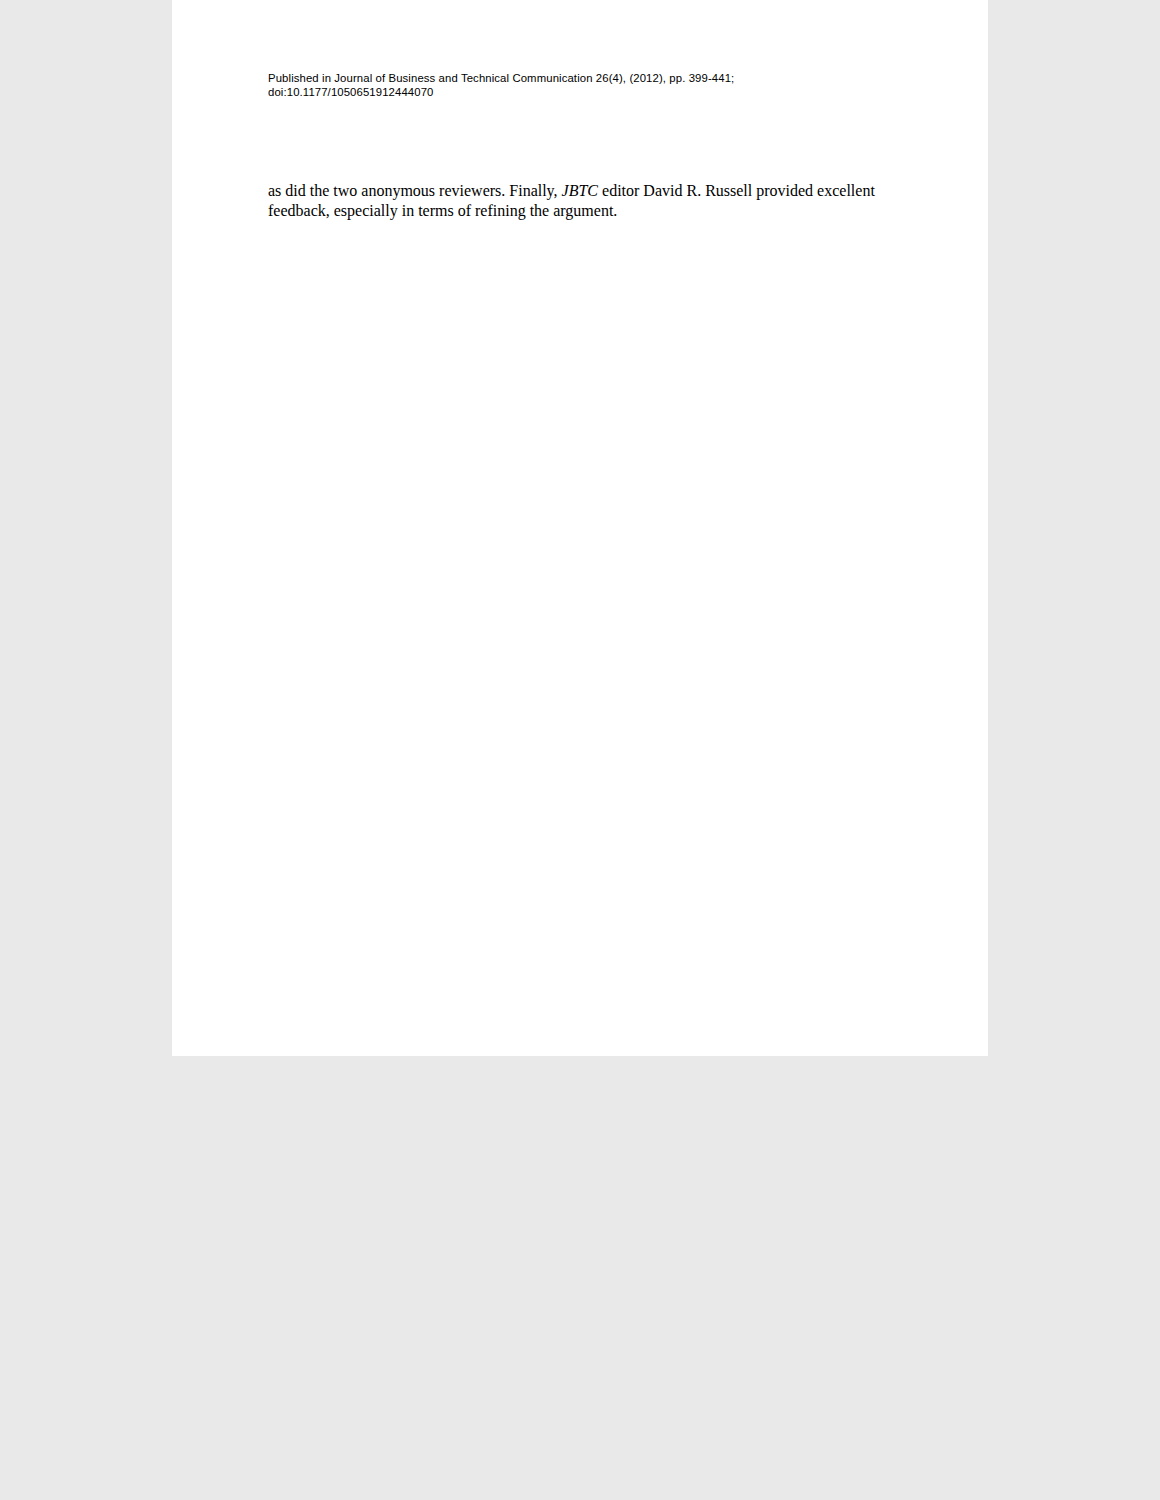Published in Journal of Business and Technical Communication 26(4), (2012), pp. 399-441; doi:10.1177/1050651912444070
as did the two anonymous reviewers. Finally, JBTC editor David R. Russell provided excellent feedback, especially in terms of refining the argument.